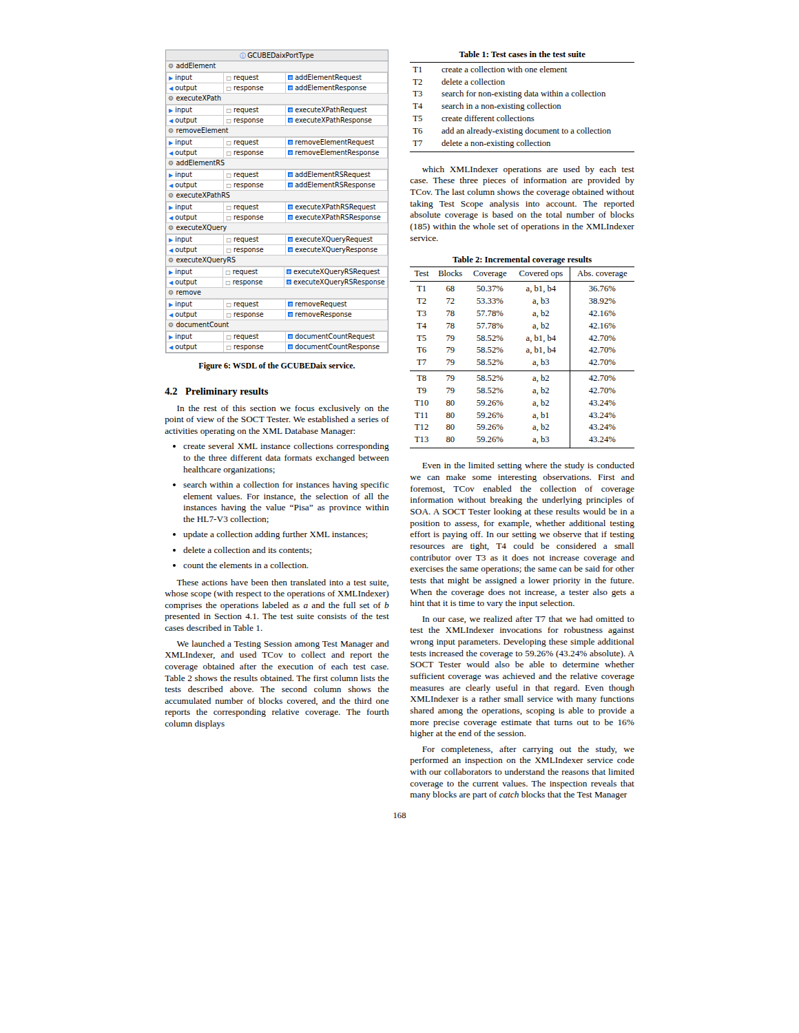ⓘGCUBEDaixPortType
⚙addElement
| input | request | addElementRequest |
| output | response | addElementResponse |
⚙executeXPath
| input | request | executeXPathRequest |
| output | response | executeXPathResponse |
⚙removeElement
| input | request | removeElementRequest |
| output | response | removeElementResponse |
⚙addElementRS
| input | request | addElementRSRequest |
| output | response | addElementRSResponse |
⚙executeXPathRS
| input | request | executeXPathRSRequest |
| output | response | executeXPathRSResponse |
⚙executeXQuery
| input | request | executeXQueryRequest |
| output | response | executeXQueryResponse |
⚙executeXQueryRS
| input | request | executeXQueryRSRequest |
| output | response | executeXQueryRSResponse |
⚙remove
| input | request | removeRequest |
| output | response | removeResponse |
⚙documentCount
| input | request | documentCountRequest |
| output | response | documentCountResponse |
Figure 6: WSDL of the GCUBEDaix service.
4.2 Preliminary results
In the rest of this section we focus exclusively on the point of view of the SOCT Tester. We established a series of activities operating on the XML Database Manager:
create several XML instance collections corresponding to the three different data formats exchanged between healthcare organizations;
search within a collection for instances having specific element values. For instance, the selection of all the instances having the value “Pisa” as province within the HL7-V3 collection;
update a collection adding further XML instances;
delete a collection and its contents;
count the elements in a collection.
These actions have been then translated into a test suite, whose scope (with respect to the operations of XMLIndexer) comprises the operations labeled as a and the full set of b presented in Section 4.1. The test suite consists of the test cases described in Table 1.
We launched a Testing Session among Test Manager and XMLIndexer, and used TCov to collect and report the coverage obtained after the execution of each test case. Table 2 shows the results obtained. The first column lists the tests described above. The second column shows the accumulated number of blocks covered, and the third one reports the corresponding relative coverage. The fourth column displays
Table 1: Test cases in the test suite
| T1 | create a collection with one element |
| T2 | delete a collection |
| T3 | search for non-existing data within a collection |
| T4 | search in a non-existing collection |
| T5 | create different collections |
| T6 | add an already-existing document to a collection |
| T7 | delete a non-existing collection |
which XMLIndexer operations are used by each test case. These three pieces of information are provided by TCov. The last column shows the coverage obtained without taking Test Scope analysis into account. The reported absolute coverage is based on the total number of blocks (185) within the whole set of operations in the XMLIndexer service.
Table 2: Incremental coverage results
| Test | Blocks | Coverage | Covered ops | Abs. coverage |
| --- | --- | --- | --- | --- |
| T1 | 68 | 50.37% | a, b1, b4 | 36.76% |
| T2 | 72 | 53.33% | a, b3 | 38.92% |
| T3 | 78 | 57.78% | a, b2 | 42.16% |
| T4 | 78 | 57.78% | a, b2 | 42.16% |
| T5 | 79 | 58.52% | a, b1, b4 | 42.70% |
| T6 | 79 | 58.52% | a, b1, b4 | 42.70% |
| T7 | 79 | 58.52% | a, b3 | 42.70% |
| T8 | 79 | 58.52% | a, b2 | 42.70% |
| T9 | 79 | 58.52% | a, b2 | 42.70% |
| T10 | 80 | 59.26% | a, b2 | 43.24% |
| T11 | 80 | 59.26% | a, b1 | 43.24% |
| T12 | 80 | 59.26% | a, b2 | 43.24% |
| T13 | 80 | 59.26% | a, b3 | 43.24% |
Even in the limited setting where the study is conducted we can make some interesting observations. First and foremost, TCov enabled the collection of coverage information without breaking the underlying principles of SOA. A SOCT Tester looking at these results would be in a position to assess, for example, whether additional testing effort is paying off. In our setting we observe that if testing resources are tight, T4 could be considered a small contributor over T3 as it does not increase coverage and exercises the same operations; the same can be said for other tests that might be assigned a lower priority in the future. When the coverage does not increase, a tester also gets a hint that it is time to vary the input selection.
In our case, we realized after T7 that we had omitted to test the XMLIndexer invocations for robustness against wrong input parameters. Developing these simple additional tests increased the coverage to 59.26% (43.24% absolute). A SOCT Tester would also be able to determine whether sufficient coverage was achieved and the relative coverage measures are clearly useful in that regard. Even though XMLIndexer is a rather small service with many functions shared among the operations, scoping is able to provide a more precise coverage estimate that turns out to be 16% higher at the end of the session.
For completeness, after carrying out the study, we performed an inspection on the XMLIndexer service code with our collaborators to understand the reasons that limited coverage to the current values. The inspection reveals that many blocks are part of catch blocks that the Test Manager
168